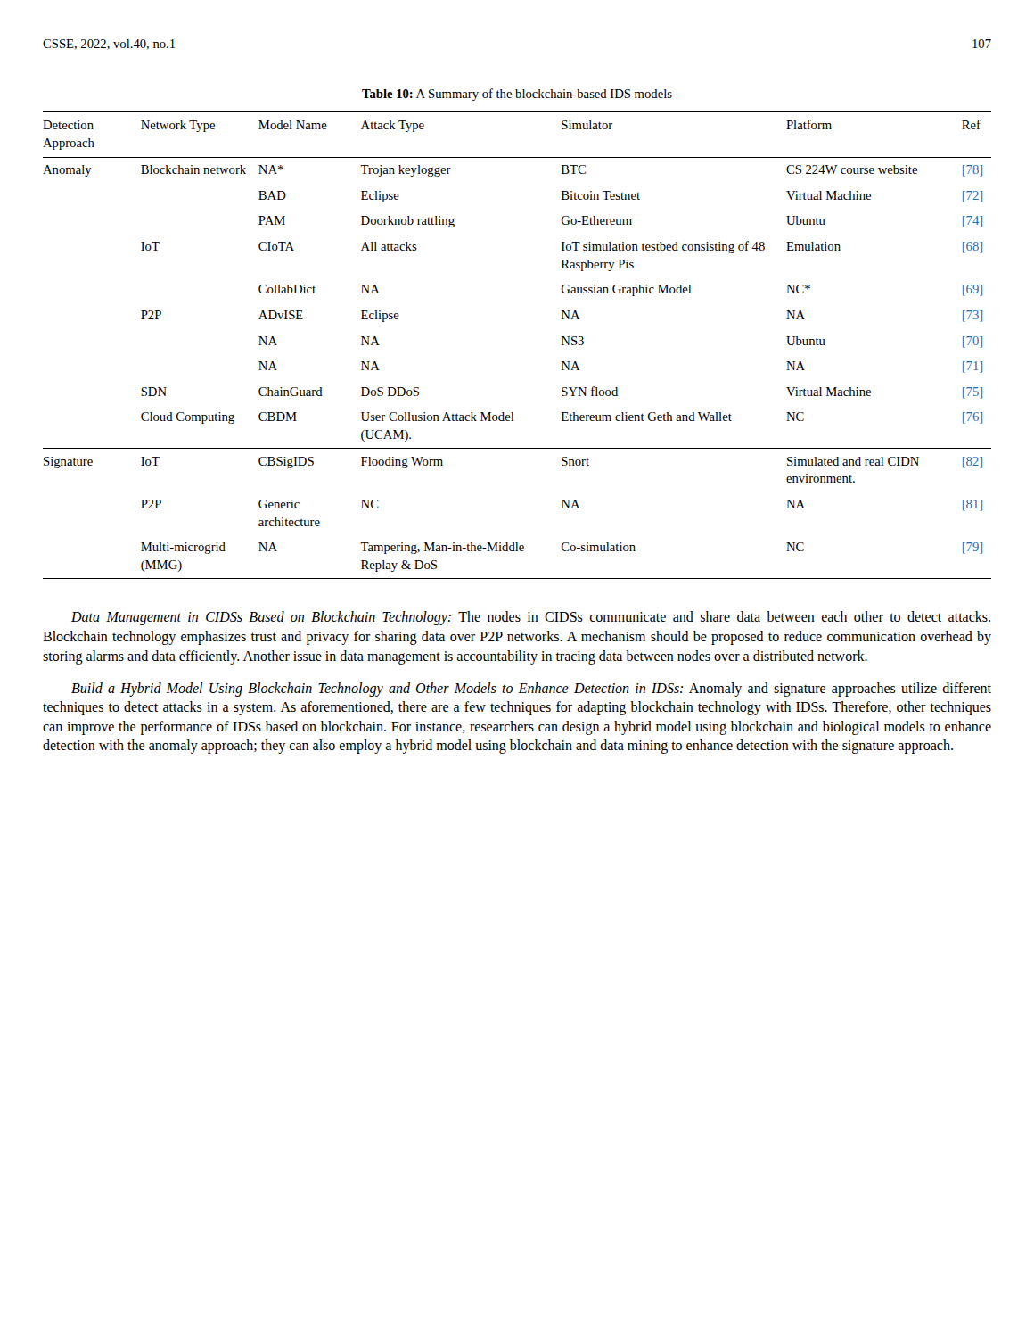CSSE, 2022, vol.40, no.1 107
Table 10: A Summary of the blockchain-based IDS models
| Detection Approach | Network Type | Model Name | Attack Type | Simulator | Platform | Ref |
| --- | --- | --- | --- | --- | --- | --- |
| Anomaly | Blockchain network | NA* | Trojan keylogger | BTC | CS 224W course website | [78] |
| BAD | Eclipse | Bitcoin Testnet | Virtual Machine | [72] |
| PAM | Doorknob rattling | Go-Ethereum | Ubuntu | [74] |
| IoT | CIoTA | All attacks | IoT simulation testbed consisting of 48 Raspberry Pis | Emulation | [68] |
| CollabDict | NA | Gaussian Graphic Model | NC* | [69] |
| P2P | ADvISE | Eclipse | NA | NA | [73] |
| NA | NA | NS3 | Ubuntu | [70] |
| NA | NA | NA | NA | [71] |
| SDN | ChainGuard | DoS DDoS | SYN flood | Virtual Machine | [75] |
| | Cloud Computing | CBDM | User Collusion Attack Model (UCAM). | Ethereum client Geth and Wallet | NC | [76] |
| Signature | IoT | CBSigIDS | Flooding Worm | Snort | Simulated and real CIDN environment. | [82] |
| P2P | Generic architecture | NC | NA | NA | [81] |
| Multi-microgrid (MMG) | NA | Tampering, Man-in-the-Middle Replay & DoS | Co-simulation | NC | [79] |
Data Management in CIDSs Based on Blockchain Technology: The nodes in CIDSs communicate and share data between each other to detect attacks. Blockchain technology emphasizes trust and privacy for sharing data over P2P networks. A mechanism should be proposed to reduce communication overhead by storing alarms and data efficiently. Another issue in data management is accountability in tracing data between nodes over a distributed network.
Build a Hybrid Model Using Blockchain Technology and Other Models to Enhance Detection in IDSs: Anomaly and signature approaches utilize different techniques to detect attacks in a system. As aforementioned, there are a few techniques for adapting blockchain technology with IDSs. Therefore, other techniques can improve the performance of IDSs based on blockchain. For instance, researchers can design a hybrid model using blockchain and biological models to enhance detection with the anomaly approach; they can also employ a hybrid model using blockchain and data mining to enhance detection with the signature approach.